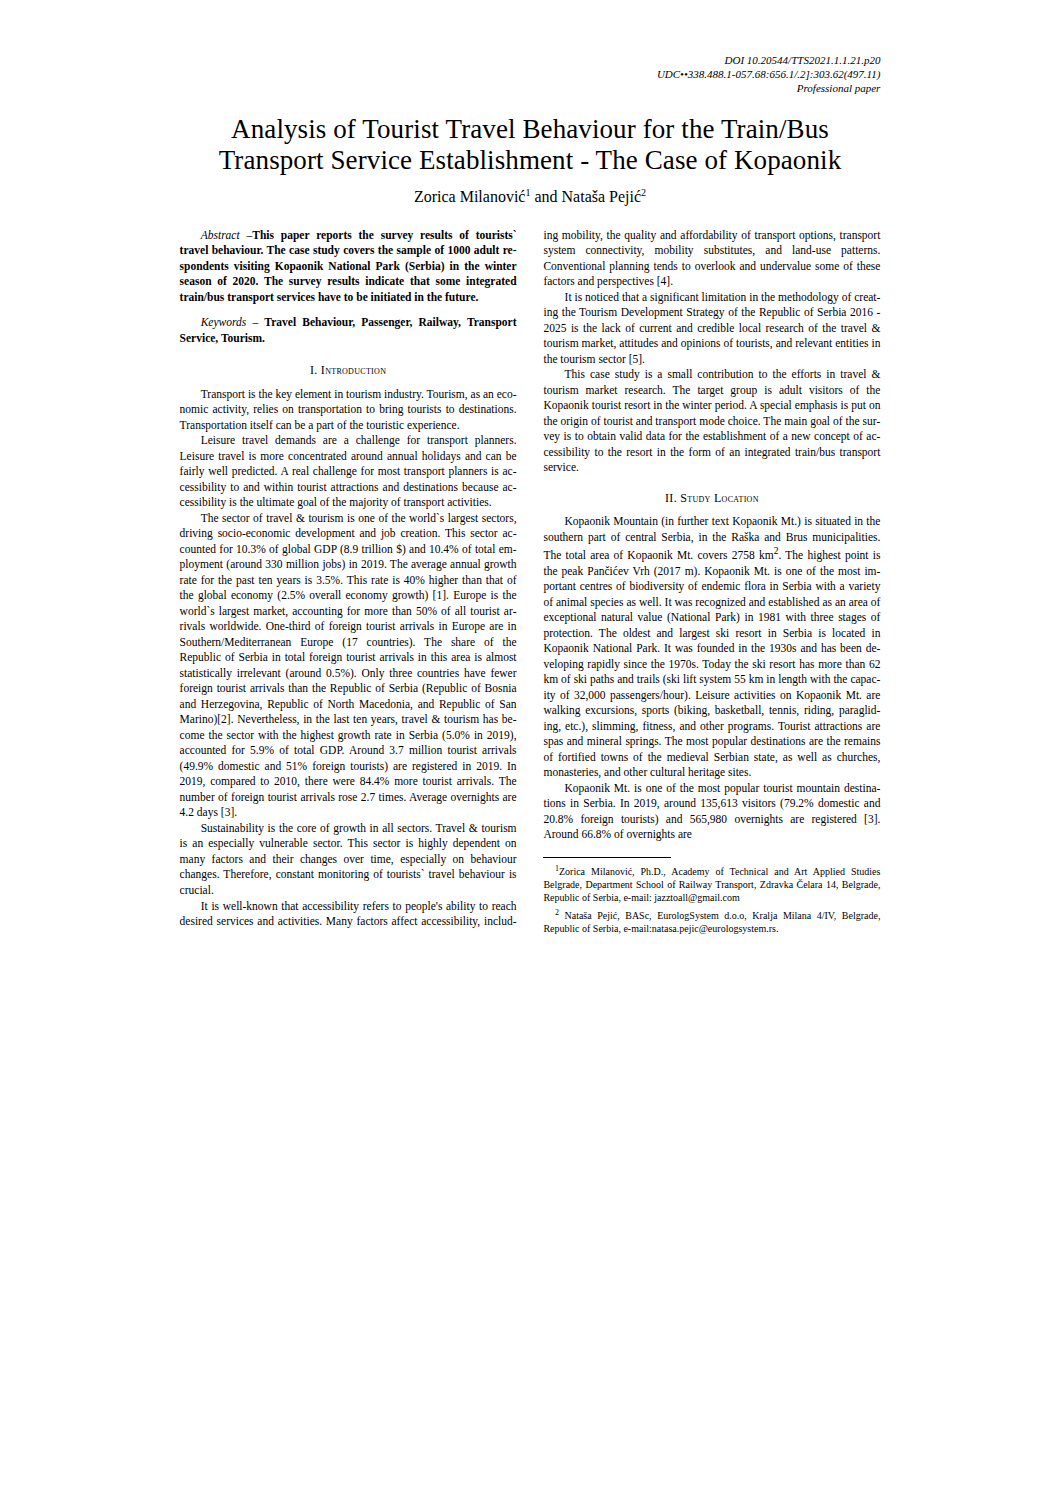DOI 10.20544/TTS2021.1.1.21.p20
UDC••338.488.1-057.68:656.1/.2]:303.62(497.11)
Professional paper
Analysis of Tourist Travel Behaviour for the Train/Bus Transport Service Establishment - The Case of Kopaonik
Zorica Milanović1 and Nataša Pejić2
Abstract –This paper reports the survey results of tourists` travel behaviour. The case study covers the sample of 1000 adult respondents visiting Kopaonik National Park (Serbia) in the winter season of 2020. The survey results indicate that some integrated train/bus transport services have to be initiated in the future.
Keywords – Travel Behaviour, Passenger, Railway, Transport Service, Tourism.
I. Introduction
Transport is the key element in tourism industry. Tourism, as an economic activity, relies on transportation to bring tourists to destinations. Transportation itself can be a part of the touristic experience.
Leisure travel demands are a challenge for transport planners. Leisure travel is more concentrated around annual holidays and can be fairly well predicted. A real challenge for most transport planners is accessibility to and within tourist attractions and destinations because accessibility is the ultimate goal of the majority of transport activities.
The sector of travel & tourism is one of the world`s largest sectors, driving socio-economic development and job creation. This sector accounted for 10.3% of global GDP (8.9 trillion $) and 10.4% of total employment (around 330 million jobs) in 2019. The average annual growth rate for the past ten years is 3.5%. This rate is 40% higher than that of the global economy (2.5% overall economy growth) [1]. Europe is the world`s largest market, accounting for more than 50% of all tourist arrivals worldwide. One-third of foreign tourist arrivals in Europe are in Southern/Mediterranean Europe (17 countries). The share of the Republic of Serbia in total foreign tourist arrivals in this area is almost statistically irrelevant (around 0.5%). Only three countries have fewer foreign tourist arrivals than the Republic of Serbia (Republic of Bosnia and Herzegovina, Republic of North Macedonia, and Republic of San Marino)[2]. Nevertheless, in the last ten years, travel & tourism has become the sector with the highest growth rate in Serbia (5.0% in 2019), accounted for 5.9% of total GDP. Around 3.7 million tourist arrivals (49.9% domestic and 51% foreign tourists) are registered in 2019. In 2019, compared to 2010, there were 84.4% more tourist arrivals. The number of foreign tourist arrivals rose 2.7 times. Average overnights are 4.2 days [3].
Sustainability is the core of growth in all sectors. Travel & tourism is an especially vulnerable sector. This sector is highly dependent on many factors and their changes over time, especially on behaviour changes. Therefore, constant monitoring of tourists` travel behaviour is crucial.
It is well-known that accessibility refers to people's ability to reach desired services and activities. Many factors affect accessibility, including mobility, the quality and affordability of transport options, transport system connectivity, mobility substitutes, and land-use patterns. Conventional planning tends to overlook and undervalue some of these factors and perspectives [4].
It is noticed that a significant limitation in the methodology of creating the Tourism Development Strategy of the Republic of Serbia 2016 - 2025 is the lack of current and credible local research of the travel & tourism market, attitudes and opinions of tourists, and relevant entities in the tourism sector [5].
This case study is a small contribution to the efforts in travel & tourism market research. The target group is adult visitors of the Kopaonik tourist resort in the winter period. A special emphasis is put on the origin of tourist and transport mode choice. The main goal of the survey is to obtain valid data for the establishment of a new concept of accessibility to the resort in the form of an integrated train/bus transport service.
II. Study Location
Kopaonik Mountain (in further text Kopaonik Mt.) is situated in the southern part of central Serbia, in the Raška and Brus municipalities. The total area of Kopaonik Mt. covers 2758 km2. The highest point is the peak Pančićev Vrh (2017 m). Kopaonik Mt. is one of the most important centres of biodiversity of endemic flora in Serbia with a variety of animal species as well. It was recognized and established as an area of exceptional natural value (National Park) in 1981 with three stages of protection. The oldest and largest ski resort in Serbia is located in Kopaonik National Park. It was founded in the 1930s and has been developing rapidly since the 1970s. Today the ski resort has more than 62 km of ski paths and trails (ski lift system 55 km in length with the capacity of 32,000 passengers/hour). Leisure activities on Kopaonik Mt. are walking excursions, sports (biking, basketball, tennis, riding, paragliding, etc.), slimming, fitness, and other programs. Tourist attractions are spas and mineral springs. The most popular destinations are the remains of fortified towns of the medieval Serbian state, as well as churches, monasteries, and other cultural heritage sites.
Kopaonik Mt. is one of the most popular tourist mountain destinations in Serbia. In 2019, around 135,613 visitors (79.2% domestic and 20.8% foreign tourists) and 565,980 overnights are registered [3]. Around 66.8% of overnights are
1Zorica Milanović, Ph.D., Academy of Technical and Art Applied Studies Belgrade, Department School of Railway Transport, Zdravka Čelara 14, Belgrade, Republic of Serbia, e-mail: jazztoall@gmail.com
2 Nataša Pejić, BASc, EurologSystem d.o.o, Kralja Milana 4/IV, Belgrade, Republic of Serbia, e-mail:natasa.pejic@eurologsystem.rs.